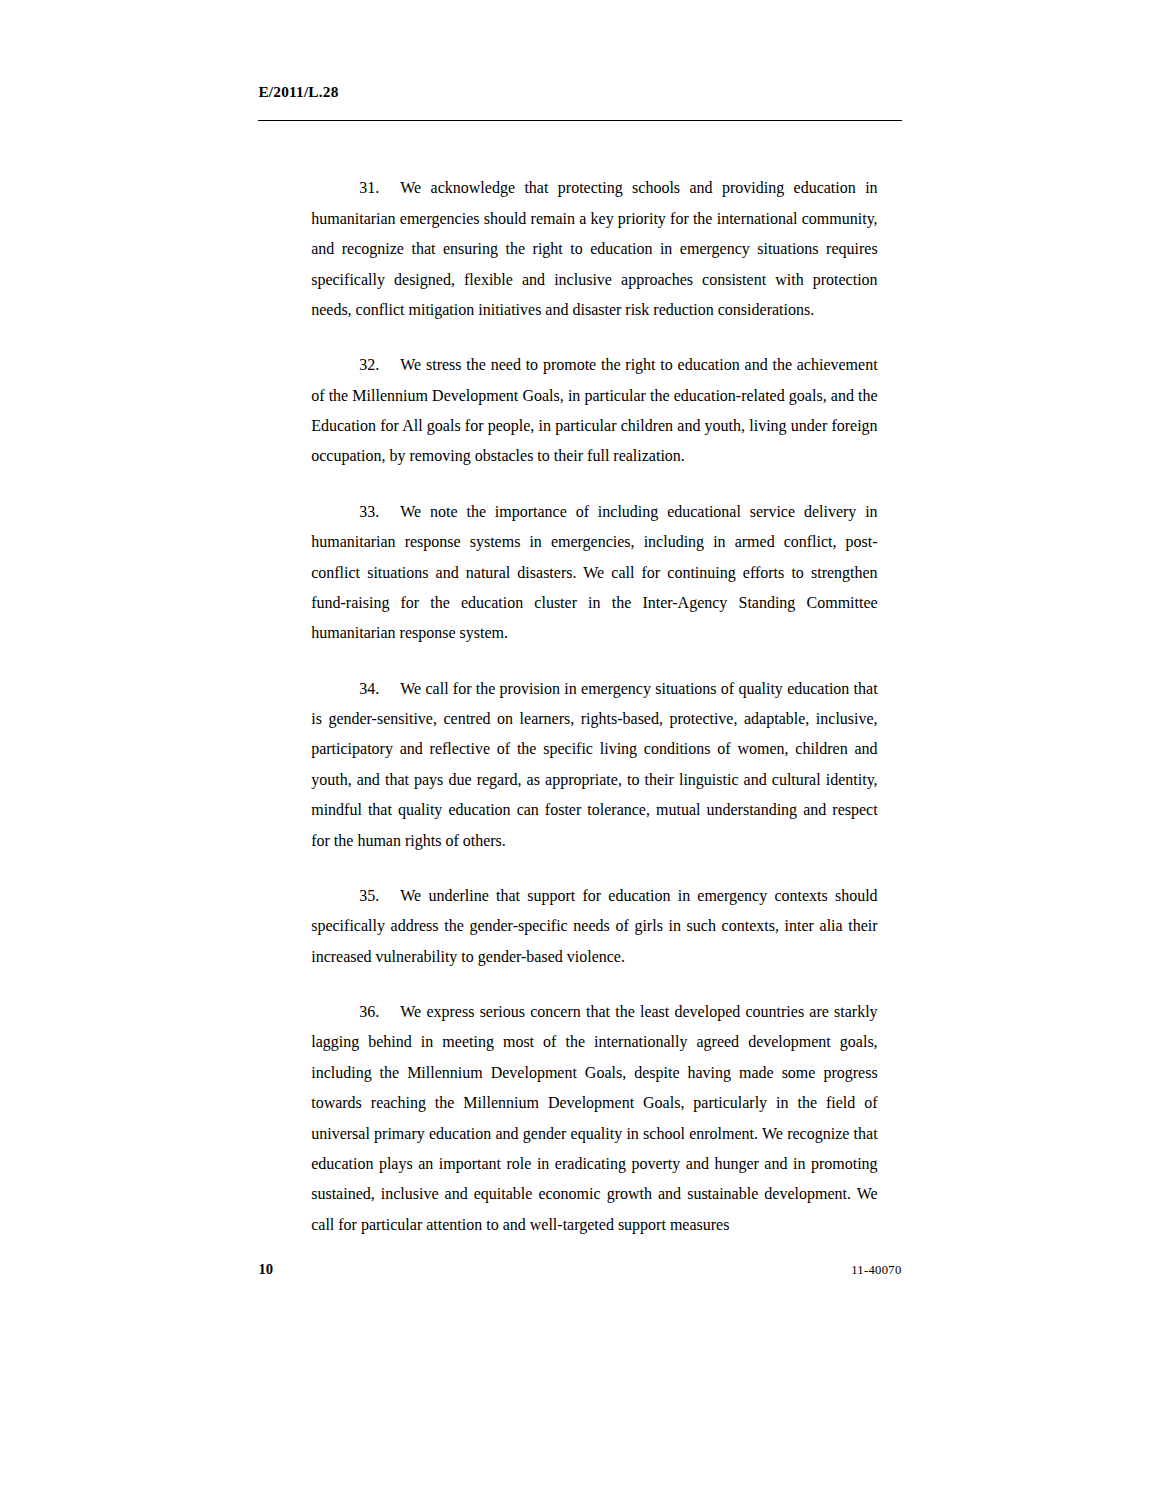E/2011/L.28
31. We acknowledge that protecting schools and providing education in humanitarian emergencies should remain a key priority for the international community, and recognize that ensuring the right to education in emergency situations requires specifically designed, flexible and inclusive approaches consistent with protection needs, conflict mitigation initiatives and disaster risk reduction considerations.
32. We stress the need to promote the right to education and the achievement of the Millennium Development Goals, in particular the education-related goals, and the Education for All goals for people, in particular children and youth, living under foreign occupation, by removing obstacles to their full realization.
33. We note the importance of including educational service delivery in humanitarian response systems in emergencies, including in armed conflict, post-conflict situations and natural disasters. We call for continuing efforts to strengthen fund-raising for the education cluster in the Inter-Agency Standing Committee humanitarian response system.
34. We call for the provision in emergency situations of quality education that is gender-sensitive, centred on learners, rights-based, protective, adaptable, inclusive, participatory and reflective of the specific living conditions of women, children and youth, and that pays due regard, as appropriate, to their linguistic and cultural identity, mindful that quality education can foster tolerance, mutual understanding and respect for the human rights of others.
35. We underline that support for education in emergency contexts should specifically address the gender-specific needs of girls in such contexts, inter alia their increased vulnerability to gender-based violence.
36. We express serious concern that the least developed countries are starkly lagging behind in meeting most of the internationally agreed development goals, including the Millennium Development Goals, despite having made some progress towards reaching the Millennium Development Goals, particularly in the field of universal primary education and gender equality in school enrolment. We recognize that education plays an important role in eradicating poverty and hunger and in promoting sustained, inclusive and equitable economic growth and sustainable development. We call for particular attention to and well-targeted support measures
10 11-40070